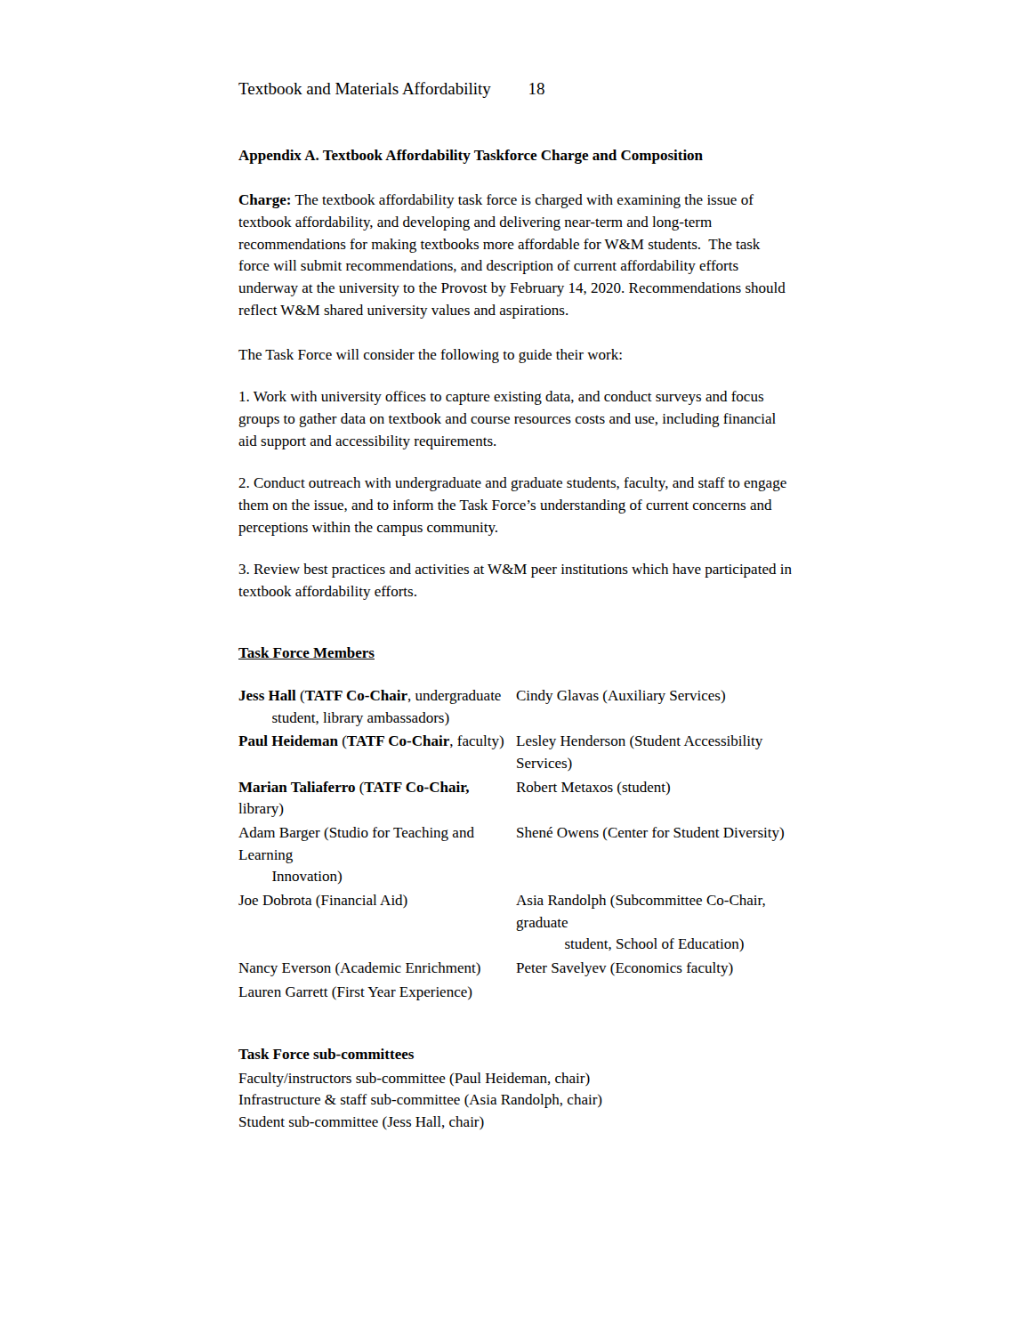Textbook and Materials Affordability 18
Appendix A. Textbook Affordability Taskforce Charge and Composition
Charge: The textbook affordability task force is charged with examining the issue of textbook affordability, and developing and delivering near-term and long-term recommendations for making textbooks more affordable for W&M students. The task force will submit recommendations, and description of current affordability efforts underway at the university to the Provost by February 14, 2020. Recommendations should reflect W&M shared university values and aspirations.
The Task Force will consider the following to guide their work:
1. Work with university offices to capture existing data, and conduct surveys and focus groups to gather data on textbook and course resources costs and use, including financial aid support and accessibility requirements.
2. Conduct outreach with undergraduate and graduate students, faculty, and staff to engage them on the issue, and to inform the Task Force’s understanding of current concerns and perceptions within the campus community.
3. Review best practices and activities at W&M peer institutions which have participated in textbook affordability efforts.
Task Force Members
| Jess Hall ( TATF Co-Chair , undergraduate student, library ambassadors) | Cindy Glavas (Auxiliary Services) |
| Paul Heideman ( TATF Co-Chair , faculty) | Lesley Henderson (Student Accessibility Services) |
| Marian Taliaferro ( TATF Co-Chair, library) | Robert Metaxos (student) |
| Adam Barger (Studio for Teaching and Learning Innovation) | Shené Owens (Center for Student Diversity) |
| Joe Dobrota (Financial Aid) | Asia Randolph (Subcommittee Co-Chair, graduate student, School of Education) |
| Nancy Everson (Academic Enrichment) | Peter Savelyev (Economics faculty) |
| Lauren Garrett (First Year Experience) | |
Task Force sub-committees
Faculty/instructors sub-committee (Paul Heideman, chair)
Infrastructure & staff sub-committee (Asia Randolph, chair)
Student sub-committee (Jess Hall, chair)